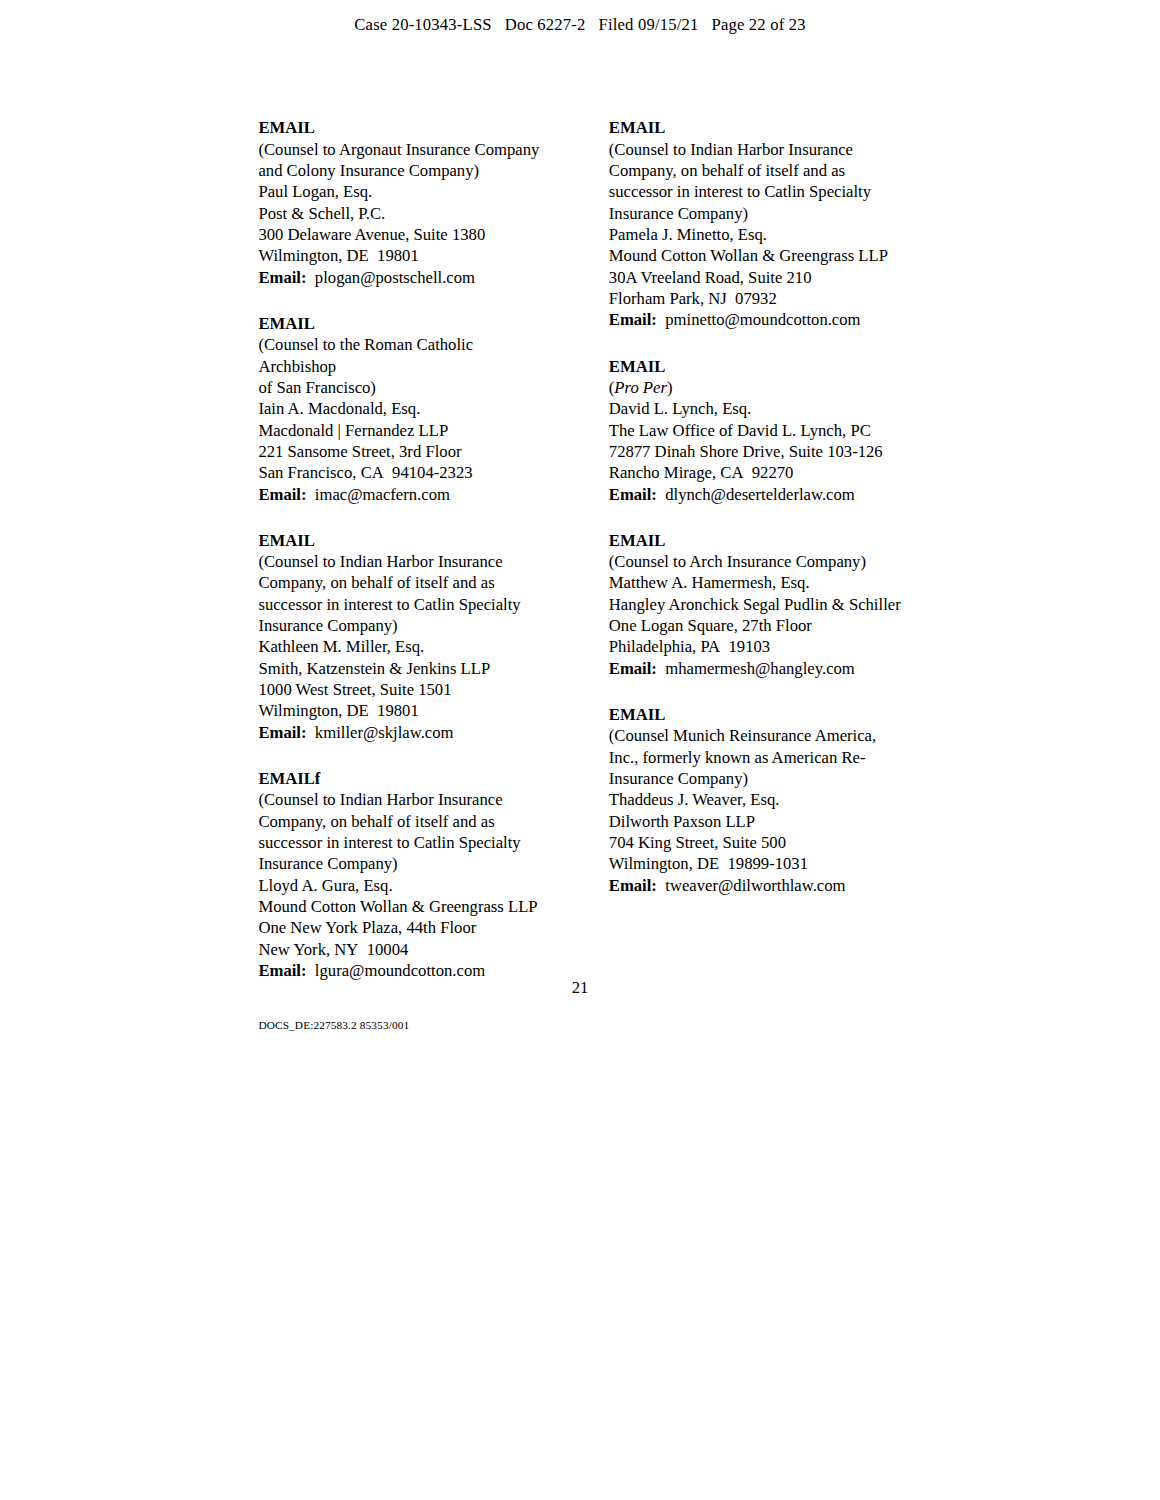Case 20-10343-LSS Doc 6227-2 Filed 09/15/21 Page 22 of 23
EMAIL
(Counsel to Argonaut Insurance Company
and Colony Insurance Company)
Paul Logan, Esq.
Post & Schell, P.C.
300 Delaware Avenue, Suite 1380
Wilmington, DE 19801
Email: plogan@postschell.com
EMAIL
(Counsel to the Roman Catholic Archbishop
of San Francisco)
Iain A. Macdonald, Esq.
Macdonald | Fernandez LLP
221 Sansome Street, 3rd Floor
San Francisco, CA 94104-2323
Email: imac@macfern.com
EMAIL
(Counsel to Indian Harbor Insurance
Company, on behalf of itself and as
successor in interest to Catlin Specialty
Insurance Company)
Kathleen M. Miller, Esq.
Smith, Katzenstein & Jenkins LLP
1000 West Street, Suite 1501
Wilmington, DE 19801
Email: kmiller@skjlaw.com
EMAILf
(Counsel to Indian Harbor Insurance
Company, on behalf of itself and as
successor in interest to Catlin Specialty
Insurance Company)
Lloyd A. Gura, Esq.
Mound Cotton Wollan & Greengrass LLP
One New York Plaza, 44th Floor
New York, NY 10004
Email: lgura@moundcotton.com
EMAIL
(Counsel to Indian Harbor Insurance
Company, on behalf of itself and as
successor in interest to Catlin Specialty
Insurance Company)
Pamela J. Minetto, Esq.
Mound Cotton Wollan & Greengrass LLP
30A Vreeland Road, Suite 210
Florham Park, NJ 07932
Email: pminetto@moundcotton.com
EMAIL
(Pro Per)
David L. Lynch, Esq.
The Law Office of David L. Lynch, PC
72877 Dinah Shore Drive, Suite 103-126
Rancho Mirage, CA 92270
Email: dlynch@desertelderlaw.com
EMAIL
(Counsel to Arch Insurance Company)
Matthew A. Hamermesh, Esq.
Hangley Aronchick Segal Pudlin & Schiller
One Logan Square, 27th Floor
Philadelphia, PA 19103
Email: mhamermesh@hangley.com
EMAIL
(Counsel Munich Reinsurance America,
Inc., formerly known as American Re-
Insurance Company)
Thaddeus J. Weaver, Esq.
Dilworth Paxson LLP
704 King Street, Suite 500
Wilmington, DE 19899-1031
Email: tweaver@dilworthlaw.com
21
DOCS_DE:227583.2 85353/001